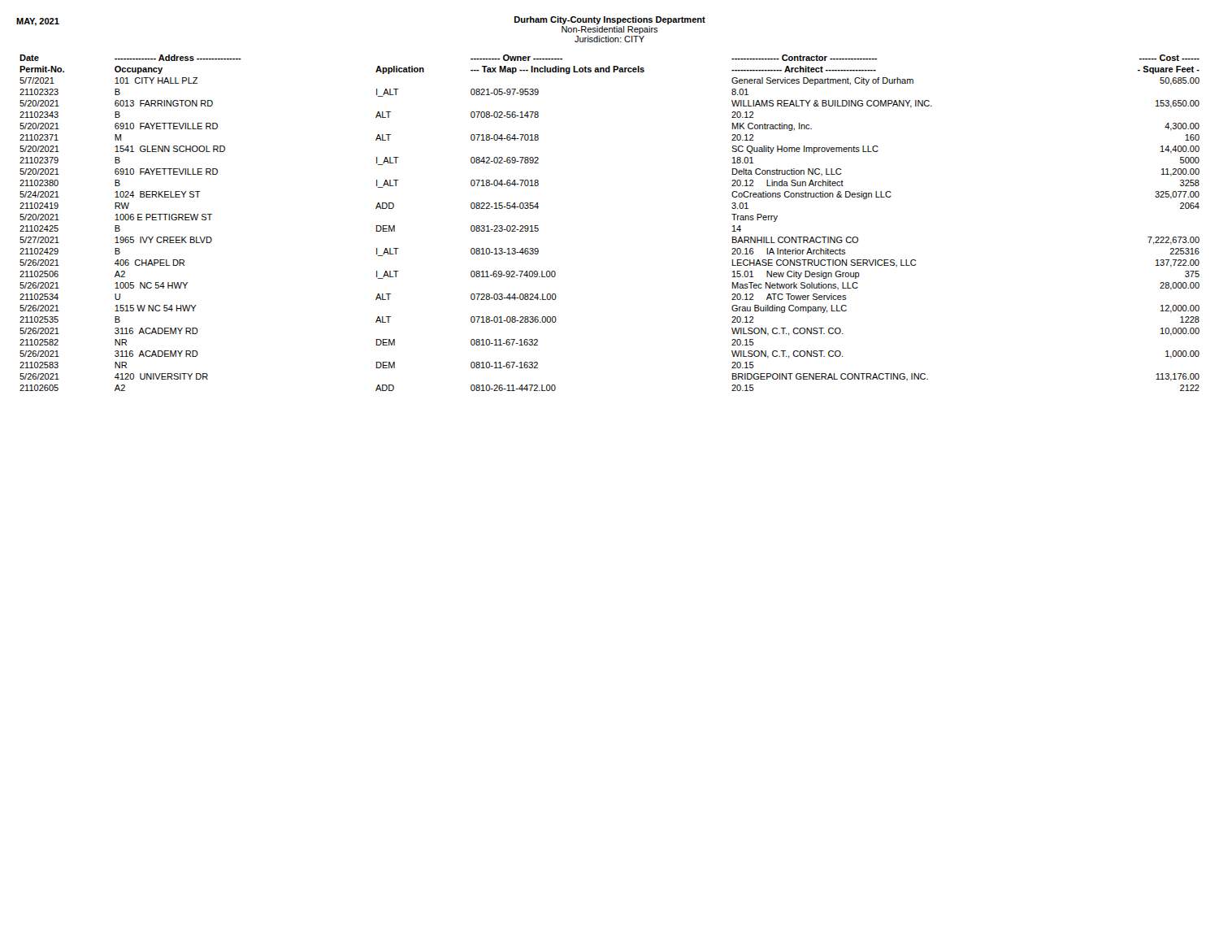MAY, 2021
Durham City-County Inspections Department
Non-Residential Repairs
Jurisdiction: CITY
| Date | -------------- Address --------------- | | ---------- Owner ---------- | ---------------- Contractor ---------------- | ------ Cost ------ |
| --- | --- | --- | --- | --- | --- |
| Permit-No. | Occupancy | Application | --- Tax Map --- Including Lots and Parcels | ----------------- Architect ----------------- | - Square Feet - |
| 5/7/2021 | 101 CITY HALL PLZ | | | General Services Department, City of Durham | 50,685.00 |
| 21102323 | B | I_ALT | 0821-05-97-9539 | 8.01 | |
| 5/20/2021 | 6013 FARRINGTON RD | | | WILLIAMS REALTY & BUILDING COMPANY, INC. | 153,650.00 |
| 21102343 | B | ALT | 0708-02-56-1478 | 20.12 | |
| 5/20/2021 | 6910 FAYETTEVILLE RD | | | MK Contracting, Inc. | 4,300.00 |
| 21102371 | M | ALT | 0718-04-64-7018 | 20.12 | 160 |
| 5/20/2021 | 1541 GLENN SCHOOL RD | | | SC Quality Home Improvements LLC | 14,400.00 |
| 21102379 | B | I_ALT | 0842-02-69-7892 | 18.01 | 5000 |
| 5/20/2021 | 6910 FAYETTEVILLE RD | | | Delta Construction NC, LLC | 11,200.00 |
| 21102380 | B | I_ALT | 0718-04-64-7018 | 20.12 Linda Sun Architect | 3258 |
| 5/24/2021 | 1024 BERKELEY ST | | | CoCreations Construction & Design LLC | 325,077.00 |
| 21102419 | RW | ADD | 0822-15-54-0354 | 3.01 | 2064 |
| 5/20/2021 | 1006 E PETTIGREW ST | | | Trans Perry | |
| 21102425 | B | DEM | 0831-23-02-2915 | 14 | |
| 5/27/2021 | 1965 IVY CREEK BLVD | | | BARNHILL CONTRACTING CO | 7,222,673.00 |
| 21102429 | B | I_ALT | 0810-13-13-4639 | 20.16 IA Interior Architects | 225316 |
| 5/26/2021 | 406 CHAPEL DR | | | LECHASE CONSTRUCTION SERVICES, LLC | 137,722.00 |
| 21102506 | A2 | I_ALT | 0811-69-92-7409.L00 | 15.01 New City Design Group | 375 |
| 5/26/2021 | 1005 NC 54 HWY | | | MasTec Network Solutions, LLC | 28,000.00 |
| 21102534 | U | ALT | 0728-03-44-0824.L00 | 20.12 ATC Tower Services | |
| 5/26/2021 | 1515 W NC 54 HWY | | | Grau Building Company, LLC | 12,000.00 |
| 21102535 | B | ALT | 0718-01-08-2836.000 | 20.12 | 1228 |
| 5/26/2021 | 3116 ACADEMY RD | | | WILSON, C.T., CONST. CO. | 10,000.00 |
| 21102582 | NR | DEM | 0810-11-67-1632 | 20.15 | |
| 5/26/2021 | 3116 ACADEMY RD | | | WILSON, C.T., CONST. CO. | 1,000.00 |
| 21102583 | NR | DEM | 0810-11-67-1632 | 20.15 | |
| 5/26/2021 | 4120 UNIVERSITY DR | | | BRIDGEPOINT GENERAL CONTRACTING, INC. | 113,176.00 |
| 21102605 | A2 | ADD | 0810-26-11-4472.L00 | 20.15 | 2122 |